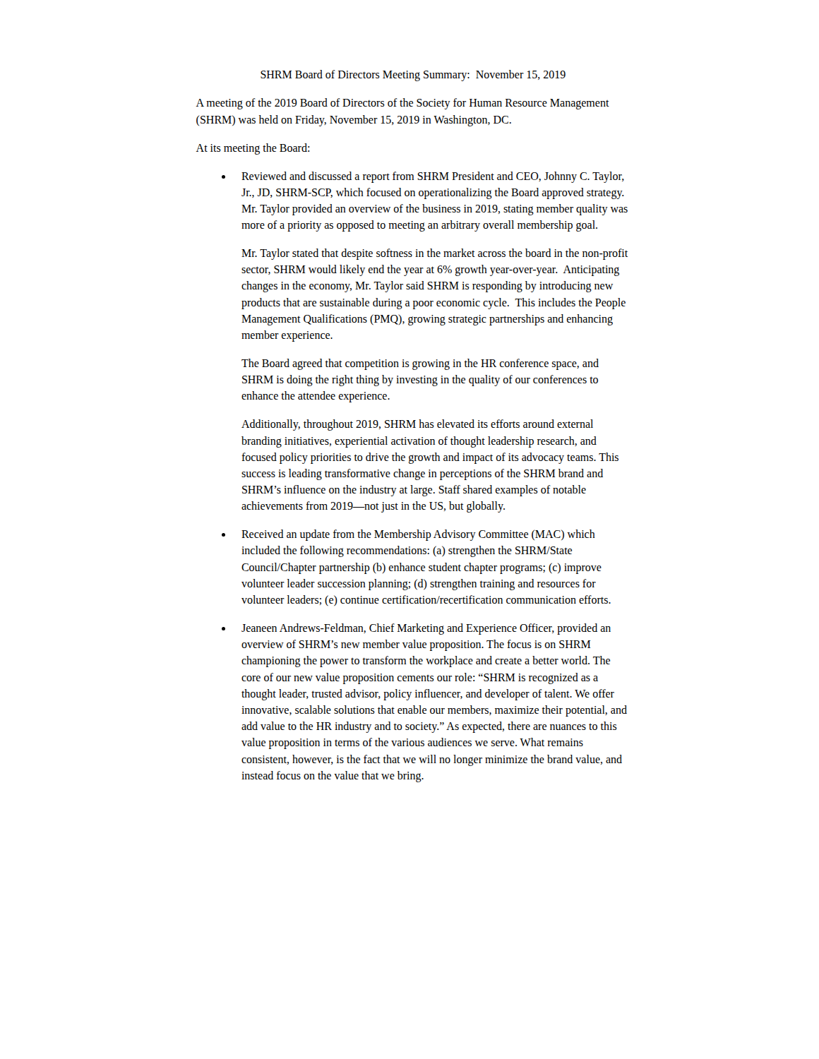SHRM Board of Directors Meeting Summary: November 15, 2019
A meeting of the 2019 Board of Directors of the Society for Human Resource Management (SHRM) was held on Friday, November 15, 2019 in Washington, DC.
At its meeting the Board:
Reviewed and discussed a report from SHRM President and CEO, Johnny C. Taylor, Jr., JD, SHRM-SCP, which focused on operationalizing the Board approved strategy. Mr. Taylor provided an overview of the business in 2019, stating member quality was more of a priority as opposed to meeting an arbitrary overall membership goal.
Mr. Taylor stated that despite softness in the market across the board in the non-profit sector, SHRM would likely end the year at 6% growth year-over-year. Anticipating changes in the economy, Mr. Taylor said SHRM is responding by introducing new products that are sustainable during a poor economic cycle. This includes the People Management Qualifications (PMQ), growing strategic partnerships and enhancing member experience.
The Board agreed that competition is growing in the HR conference space, and SHRM is doing the right thing by investing in the quality of our conferences to enhance the attendee experience.
Additionally, throughout 2019, SHRM has elevated its efforts around external branding initiatives, experiential activation of thought leadership research, and focused policy priorities to drive the growth and impact of its advocacy teams. This success is leading transformative change in perceptions of the SHRM brand and SHRM’s influence on the industry at large. Staff shared examples of notable achievements from 2019—not just in the US, but globally.
Received an update from the Membership Advisory Committee (MAC) which included the following recommendations: (a) strengthen the SHRM/State Council/Chapter partnership (b) enhance student chapter programs; (c) improve volunteer leader succession planning; (d) strengthen training and resources for volunteer leaders; (e) continue certification/recertification communication efforts.
Jeaneen Andrews-Feldman, Chief Marketing and Experience Officer, provided an overview of SHRM’s new member value proposition. The focus is on SHRM championing the power to transform the workplace and create a better world. The core of our new value proposition cements our role: “SHRM is recognized as a thought leader, trusted advisor, policy influencer, and developer of talent. We offer innovative, scalable solutions that enable our members, maximize their potential, and add value to the HR industry and to society.” As expected, there are nuances to this value proposition in terms of the various audiences we serve. What remains consistent, however, is the fact that we will no longer minimize the brand value, and instead focus on the value that we bring.